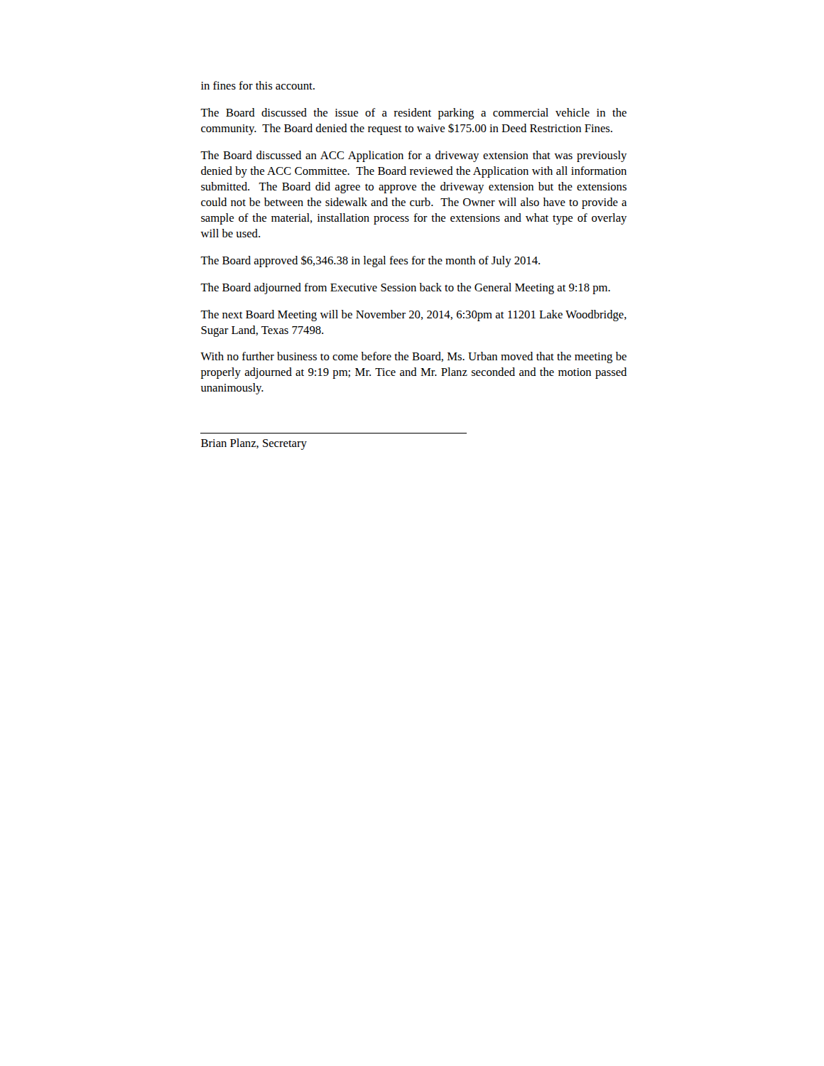in fines for this account.
The Board discussed the issue of a resident parking a commercial vehicle in the community. The Board denied the request to waive $175.00 in Deed Restriction Fines.
The Board discussed an ACC Application for a driveway extension that was previously denied by the ACC Committee. The Board reviewed the Application with all information submitted. The Board did agree to approve the driveway extension but the extensions could not be between the sidewalk and the curb. The Owner will also have to provide a sample of the material, installation process for the extensions and what type of overlay will be used.
The Board approved $6,346.38 in legal fees for the month of July 2014.
The Board adjourned from Executive Session back to the General Meeting at 9:18 pm.
The next Board Meeting will be November 20, 2014, 6:30pm at 11201 Lake Woodbridge, Sugar Land, Texas 77498.
With no further business to come before the Board, Ms. Urban moved that the meeting be properly adjourned at 9:19 pm; Mr. Tice and Mr. Planz seconded and the motion passed unanimously.
Brian Planz, Secretary